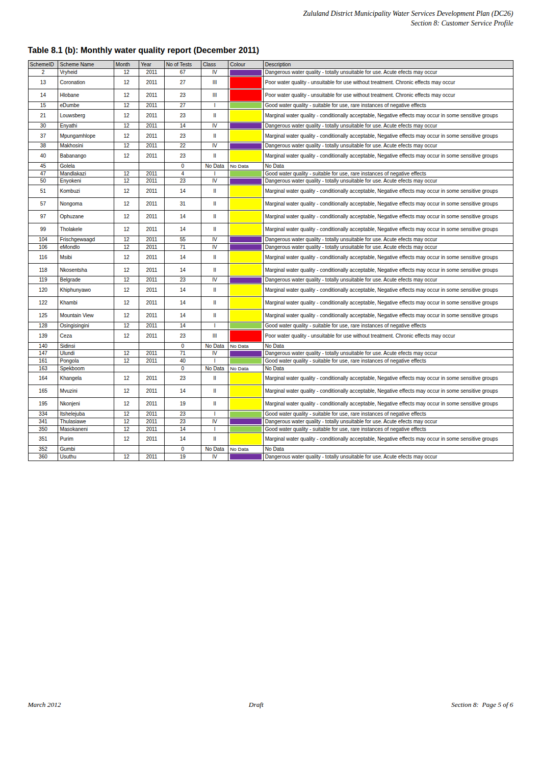Zululand District Municipality Water Services Development Plan (DC26)
Section 8: Customer Service Profile
Table 8.1 (b): Monthly water quality report (December 2011)
| SchemeID | Scheme Name | Month | Year | No of Tests | Class | Colour | Description |
| --- | --- | --- | --- | --- | --- | --- | --- |
| 2 | Vryheid | 12 | 2011 | 67 | IV | | Dangerous water quality - totally unsuitable for use. Acute efects may occur |
| 13 | Coronation | 12 | 2011 | 27 | III | | Poor water quality - unsuitable for use without treatment. Chronic effects may occur |
| 14 | Hlobane | 12 | 2011 | 23 | III | | Poor water quality - unsuitable for use without treatment. Chronic effects may occur |
| 15 | eDumbe | 12 | 2011 | 27 | I | | Good water quality - suitable for use, rare instances of negative effects |
| 21 | Louwsberg | 12 | 2011 | 23 | II | | Marginal water quality - conditionally acceptable, Negative effects may occur in some sensitive groups |
| 30 | Enyathi | 12 | 2011 | 14 | IV | | Dangerous water quality - totally unsuitable for use. Acute efects may occur |
| 37 | Mpungamhlope | 12 | 2011 | 23 | II | | Marginal water quality - conditionally acceptable, Negative effects may occur in some sensitive groups |
| 38 | Makhosini | 12 | 2011 | 22 | IV | | Dangerous water quality - totally unsuitable for use. Acute efects may occur |
| 40 | Babanango | 12 | 2011 | 23 | II | | Marginal water quality - conditionally acceptable, Negative effects may occur in some sensitive groups |
| 45 | Golela | | | 0 | No Data | No Data | No Data |
| 47 | Mandlakazi | 12 | 2011 | 4 | I | | Good water quality - suitable for use, rare instances of negative effects |
| 50 | Enyokeni | 12 | 2011 | 23 | IV | | Dangerous water quality - totally unsuitable for use. Acute efects may occur |
| 51 | Kombuzi | 12 | 2011 | 14 | II | | Marginal water quality - conditionally acceptable, Negative effects may occur in some sensitive groups |
| 57 | Nongoma | 12 | 2011 | 31 | II | | Marginal water quality - conditionally acceptable, Negative effects may occur in some sensitive groups |
| 97 | Ophuzane | 12 | 2011 | 14 | II | | Marginal water quality - conditionally acceptable, Negative effects may occur in some sensitive groups |
| 99 | Tholakele | 12 | 2011 | 14 | II | | Marginal water quality - conditionally acceptable, Negative effects may occur in some sensitive groups |
| 104 | Frischgewaagd | 12 | 2011 | 55 | IV | | Dangerous water quality - totally unsuitable for use. Acute efects may occur |
| 106 | eMondlo | 12 | 2011 | 71 | IV | | Dangerous water quality - totally unsuitable for use. Acute efects may occur |
| 116 | Msibi | 12 | 2011 | 14 | II | | Marginal water quality - conditionally acceptable, Negative effects may occur in some sensitive groups |
| 118 | Nkosentsha | 12 | 2011 | 14 | II | | Marginal water quality - conditionally acceptable, Negative effects may occur in some sensitive groups |
| 119 | Belgrade | 12 | 2011 | 23 | IV | | Dangerous water quality - totally unsuitable for use. Acute efects may occur |
| 120 | Khiphunyawo | 12 | 2011 | 14 | II | | Marginal water quality - conditionally acceptable, Negative effects may occur in some sensitive groups |
| 122 | Khambi | 12 | 2011 | 14 | II | | Marginal water quality - conditionally acceptable, Negative effects may occur in some sensitive groups |
| 125 | Mountain View | 12 | 2011 | 14 | II | | Marginal water quality - conditionally acceptable, Negative effects may occur in some sensitive groups |
| 128 | Osingisingini | 12 | 2011 | 14 | I | | Good water quality - suitable for use, rare instances of negative effects |
| 139 | Ceza | 12 | 2011 | 23 | III | | Poor water quality - unsuitable for use without treatment. Chronic effects may occur |
| 140 | Sidinsi | | | 0 | No Data | No Data | No Data |
| 147 | Ulundi | 12 | 2011 | 71 | IV | | Dangerous water quality - totally unsuitable for use. Acute efects may occur |
| 161 | Pongola | 12 | 2011 | 40 | I | | Good water quality - suitable for use, rare instances of negative effects |
| 163 | Spekboom | | | 0 | No Data | No Data | No Data |
| 164 | Khangela | 12 | 2011 | 23 | II | | Marginal water quality - conditionally acceptable, Negative effects may occur in some sensitive groups |
| 165 | Mvuzini | 12 | 2011 | 14 | II | | Marginal water quality - conditionally acceptable, Negative effects may occur in some sensitive groups |
| 195 | Nkonjeni | 12 | 2011 | 19 | II | | Marginal water quality - conditionally acceptable, Negative effects may occur in some sensitive groups |
| 334 | Itshelejuba | 12 | 2011 | 23 | I | | Good water quality - suitable for use, rare instances of negative effects |
| 341 | Thulasiawe | 12 | 2011 | 23 | IV | | Dangerous water quality - totally unsuitable for use. Acute efects may occur |
| 350 | Masokaneni | 12 | 2011 | 14 | I | | Good water quality - suitable for use, rare instances of negative effects |
| 351 | Purim | 12 | 2011 | 14 | II | | Marginal water quality - conditionally acceptable, Negative effects may occur in some sensitive groups |
| 352 | Gumbi | | | 0 | No Data | No Data | No Data |
| 360 | Usuthu | 12 | 2011 | 19 | IV | | Dangerous water quality - totally unsuitable for use. Acute efects may occur |
March 2012
Draft
Section 8: Page 5 of 6